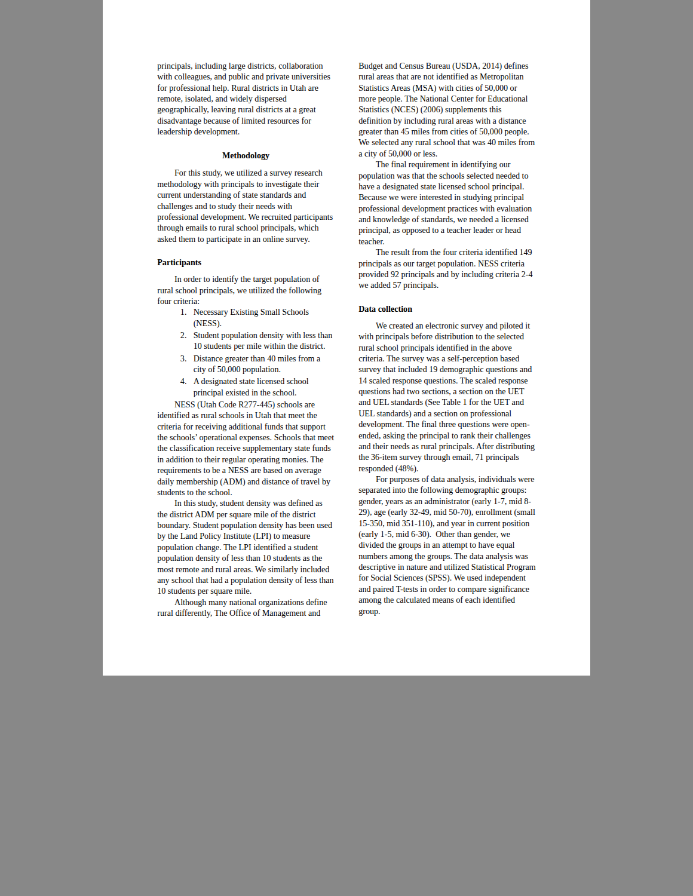principals, including large districts, collaboration with colleagues, and public and private universities for professional help. Rural districts in Utah are remote, isolated, and widely dispersed geographically, leaving rural districts at a great disadvantage because of limited resources for leadership development.
Methodology
For this study, we utilized a survey research methodology with principals to investigate their current understanding of state standards and challenges and to study their needs with professional development. We recruited participants through emails to rural school principals, which asked them to participate in an online survey.
Participants
In order to identify the target population of rural school principals, we utilized the following four criteria:
Necessary Existing Small Schools (NESS).
Student population density with less than 10 students per mile within the district.
Distance greater than 40 miles from a city of 50,000 population.
A designated state licensed school principal existed in the school.
NESS (Utah Code R277-445) schools are identified as rural schools in Utah that meet the criteria for receiving additional funds that support the schools’ operational expenses. Schools that meet the classification receive supplementary state funds in addition to their regular operating monies. The requirements to be a NESS are based on average daily membership (ADM) and distance of travel by students to the school.
In this study, student density was defined as the district ADM per square mile of the district boundary. Student population density has been used by the Land Policy Institute (LPI) to measure population change. The LPI identified a student population density of less than 10 students as the most remote and rural areas. We similarly included any school that had a population density of less than 10 students per square mile.
Although many national organizations define rural differently, The Office of Management and Budget and Census Bureau (USDA, 2014) defines rural areas that are not identified as Metropolitan Statistics Areas (MSA) with cities of 50,000 or more people. The National Center for Educational Statistics (NCES) (2006) supplements this definition by including rural areas with a distance greater than 45 miles from cities of 50,000 people. We selected any rural school that was 40 miles from a city of 50,000 or less.
The final requirement in identifying our population was that the schools selected needed to have a designated state licensed school principal. Because we were interested in studying principal professional development practices with evaluation and knowledge of standards, we needed a licensed principal, as opposed to a teacher leader or head teacher.
The result from the four criteria identified 149 principals as our target population. NESS criteria provided 92 principals and by including criteria 2-4 we added 57 principals.
Data collection
We created an electronic survey and piloted it with principals before distribution to the selected rural school principals identified in the above criteria. The survey was a self-perception based survey that included 19 demographic questions and 14 scaled response questions. The scaled response questions had two sections, a section on the UET and UEL standards (See Table 1 for the UET and UEL standards) and a section on professional development. The final three questions were open-ended, asking the principal to rank their challenges and their needs as rural principals. After distributing the 36-item survey through email, 71 principals responded (48%).
For purposes of data analysis, individuals were separated into the following demographic groups: gender, years as an administrator (early 1-7, mid 8-29), age (early 32-49, mid 50-70), enrollment (small 15-350, mid 351-110), and year in current position (early 1-5, mid 6-30). Other than gender, we divided the groups in an attempt to have equal numbers among the groups. The data analysis was descriptive in nature and utilized Statistical Program for Social Sciences (SPSS). We used independent and paired T-tests in order to compare significance among the calculated means of each identified group.